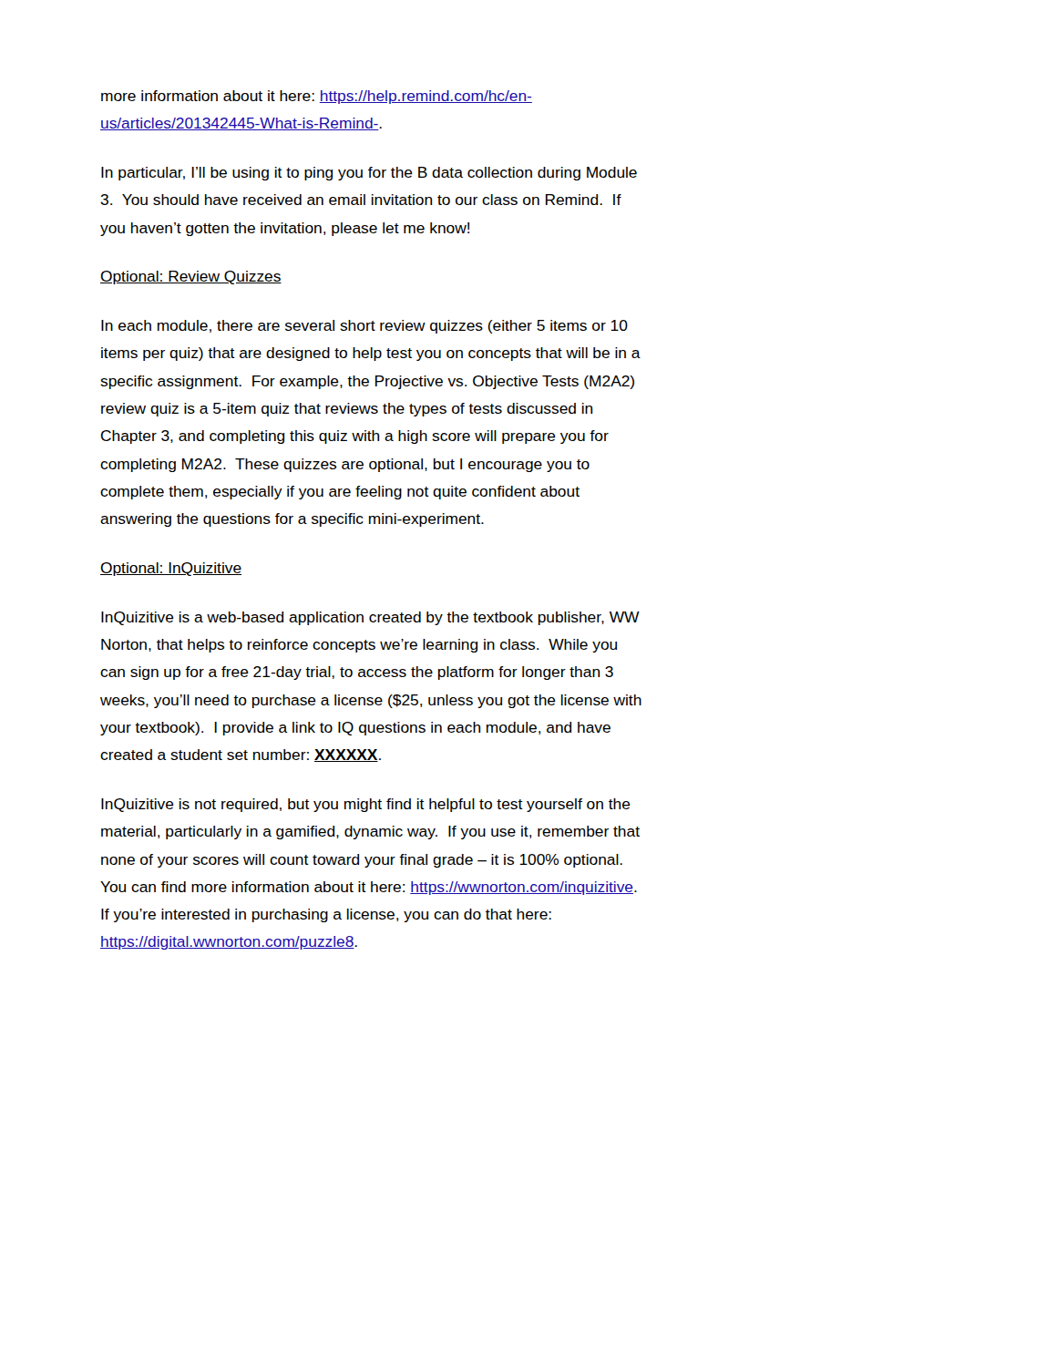more information about it here: https://help.remind.com/hc/en-us/articles/201342445-What-is-Remind-.
In particular, I’ll be using it to ping you for the B data collection during Module 3. You should have received an email invitation to our class on Remind. If you haven’t gotten the invitation, please let me know!
Optional: Review Quizzes
In each module, there are several short review quizzes (either 5 items or 10 items per quiz) that are designed to help test you on concepts that will be in a specific assignment. For example, the Projective vs. Objective Tests (M2A2) review quiz is a 5-item quiz that reviews the types of tests discussed in Chapter 3, and completing this quiz with a high score will prepare you for completing M2A2. These quizzes are optional, but I encourage you to complete them, especially if you are feeling not quite confident about answering the questions for a specific mini-experiment.
Optional: InQuizitive
InQuizitive is a web-based application created by the textbook publisher, WW Norton, that helps to reinforce concepts we’re learning in class. While you can sign up for a free 21-day trial, to access the platform for longer than 3 weeks, you’ll need to purchase a license ($25, unless you got the license with your textbook). I provide a link to IQ questions in each module, and have created a student set number: XXXXXX.
InQuizitive is not required, but you might find it helpful to test yourself on the material, particularly in a gamified, dynamic way. If you use it, remember that none of your scores will count toward your final grade – it is 100% optional. You can find more information about it here: https://wwnorton.com/inquizitive. If you’re interested in purchasing a license, you can do that here: https://digital.wwnorton.com/puzzle8.